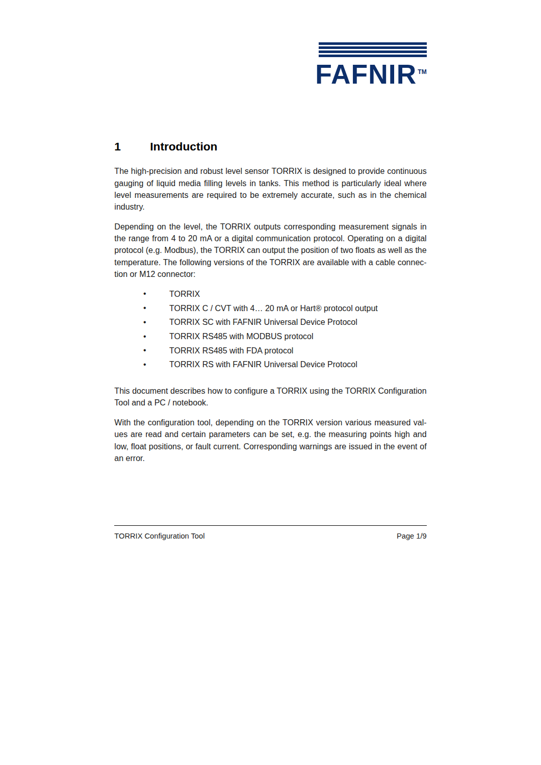FAFNIRTM
1 Introduction
The high-precision and robust level sensor TORRIX is designed to provide continuous gauging of liquid media filling levels in tanks. This method is particularly ideal where level measurements are required to be extremely accurate, such as in the chemical industry.
Depending on the level, the TORRIX outputs corresponding measurement signals in the range from 4 to 20 mA or a digital communication protocol. Operating on a digital protocol (e.g. Modbus), the TORRIX can output the position of two floats as well as the temperature. The following versions of the TORRIX are available with a cable connection or M12 connector:
TORRIX
TORRIX C / CVT with 4… 20 mA or Hart® protocol output
TORRIX SC with FAFNIR Universal Device Protocol
TORRIX RS485 with MODBUS protocol
TORRIX RS485 with FDA protocol
TORRIX RS with FAFNIR Universal Device Protocol
This document describes how to configure a TORRIX using the TORRIX Configuration Tool and a PC / notebook.
With the configuration tool, depending on the TORRIX version various measured values are read and certain parameters can be set, e.g. the measuring points high and low, float positions, or fault current. Corresponding warnings are issued in the event of an error.
TORRIX Configuration Tool
Page 1/9